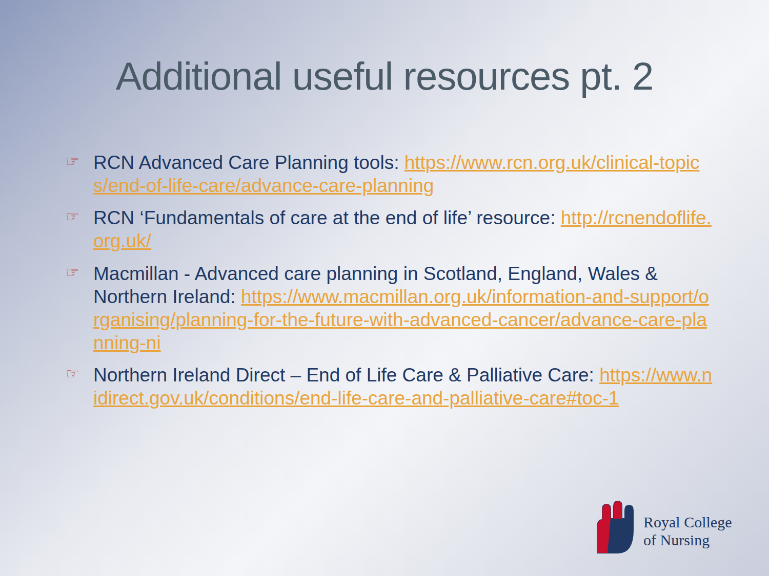Additional useful resources pt. 2
RCN Advanced Care Planning tools: https://www.rcn.org.uk/clinical-topics/end-of-life-care/advance-care-planning
RCN ‘Fundamentals of care at the end of life’ resource: http://rcnendoflife.org.uk/
Macmillan - Advanced care planning in Scotland, England, Wales & Northern Ireland: https://www.macmillan.org.uk/information-and-support/organising/planning-for-the-future-with-advanced-cancer/advance-care-planning-ni
Northern Ireland Direct – End of Life Care & Palliative Care: https://www.nidirect.gov.uk/conditions/end-life-care-and-palliative-care#toc-1
Royal College
of Nursing